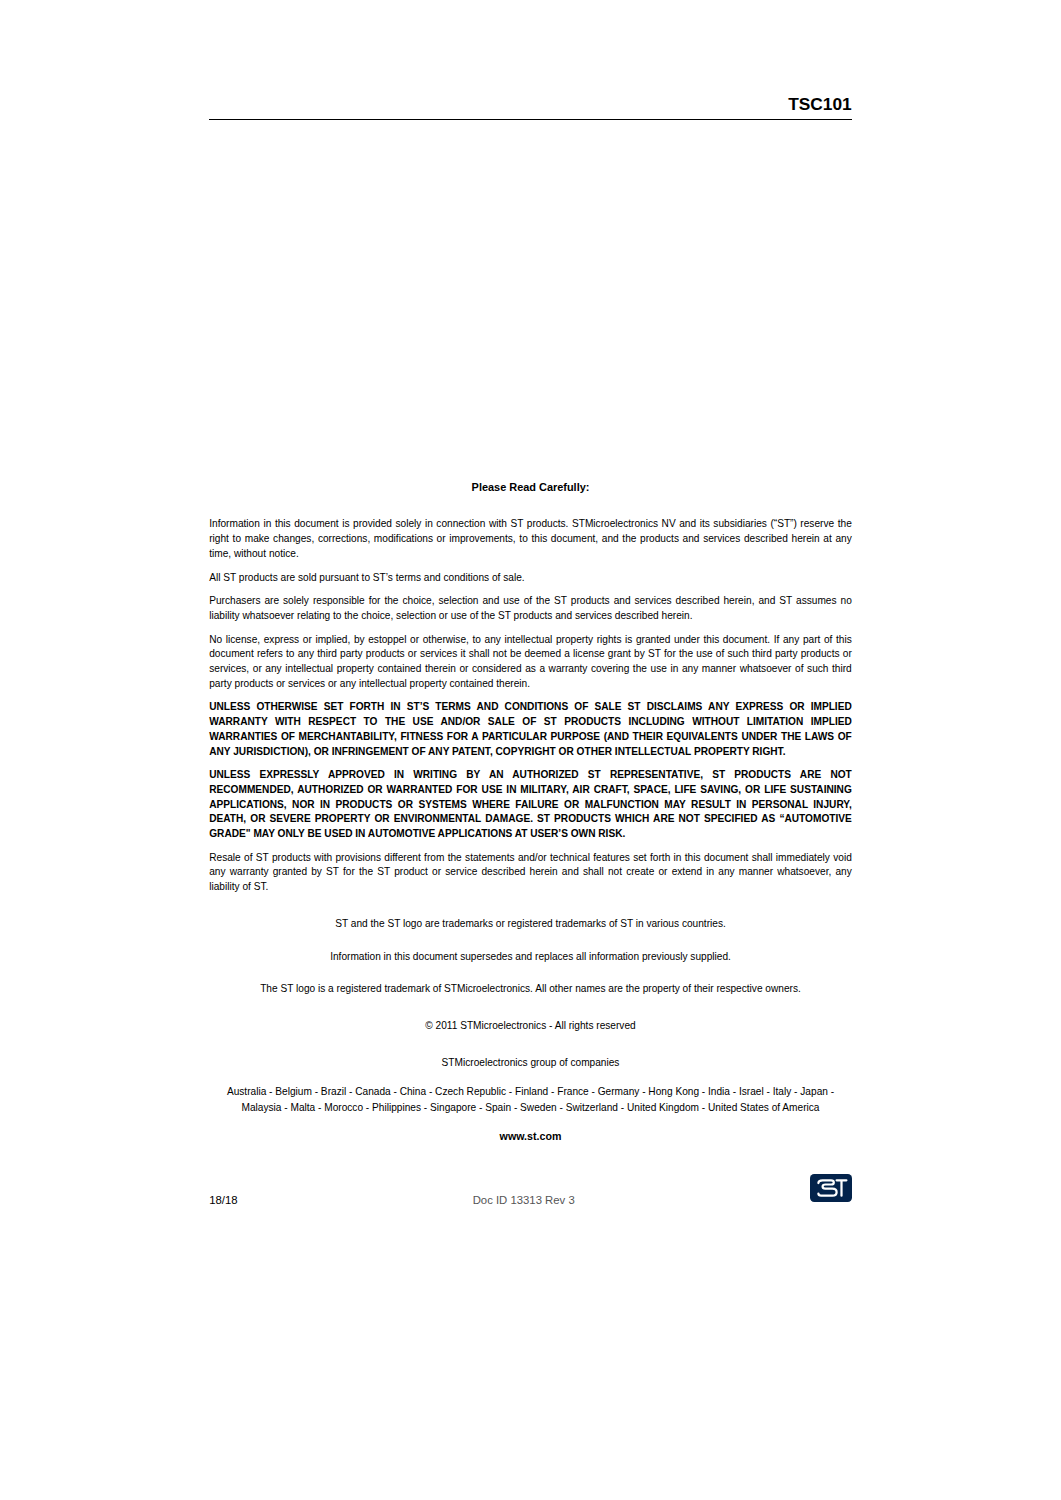TSC101
Please Read Carefully:
Information in this document is provided solely in connection with ST products. STMicroelectronics NV and its subsidiaries (“ST”) reserve the right to make changes, corrections, modifications or improvements, to this document, and the products and services described herein at any time, without notice.
All ST products are sold pursuant to ST’s terms and conditions of sale.
Purchasers are solely responsible for the choice, selection and use of the ST products and services described herein, and ST assumes no liability whatsoever relating to the choice, selection or use of the ST products and services described herein.
No license, express or implied, by estoppel or otherwise, to any intellectual property rights is granted under this document. If any part of this document refers to any third party products or services it shall not be deemed a license grant by ST for the use of such third party products or services, or any intellectual property contained therein or considered as a warranty covering the use in any manner whatsoever of such third party products or services or any intellectual property contained therein.
UNLESS OTHERWISE SET FORTH IN ST’S TERMS AND CONDITIONS OF SALE ST DISCLAIMS ANY EXPRESS OR IMPLIED WARRANTY WITH RESPECT TO THE USE AND/OR SALE OF ST PRODUCTS INCLUDING WITHOUT LIMITATION IMPLIED WARRANTIES OF MERCHANTABILITY, FITNESS FOR A PARTICULAR PURPOSE (AND THEIR EQUIVALENTS UNDER THE LAWS OF ANY JURISDICTION), OR INFRINGEMENT OF ANY PATENT, COPYRIGHT OR OTHER INTELLECTUAL PROPERTY RIGHT.
UNLESS EXPRESSLY APPROVED IN WRITING BY AN AUTHORIZED ST REPRESENTATIVE, ST PRODUCTS ARE NOT RECOMMENDED, AUTHORIZED OR WARRANTED FOR USE IN MILITARY, AIR CRAFT, SPACE, LIFE SAVING, OR LIFE SUSTAINING APPLICATIONS, NOR IN PRODUCTS OR SYSTEMS WHERE FAILURE OR MALFUNCTION MAY RESULT IN PERSONAL INJURY, DEATH, OR SEVERE PROPERTY OR ENVIRONMENTAL DAMAGE. ST PRODUCTS WHICH ARE NOT SPECIFIED AS “AUTOMOTIVE GRADE" MAY ONLY BE USED IN AUTOMOTIVE APPLICATIONS AT USER’S OWN RISK.
Resale of ST products with provisions different from the statements and/or technical features set forth in this document shall immediately void any warranty granted by ST for the ST product or service described herein and shall not create or extend in any manner whatsoever, any liability of ST.
ST and the ST logo are trademarks or registered trademarks of ST in various countries.
Information in this document supersedes and replaces all information previously supplied.
The ST logo is a registered trademark of STMicroelectronics. All other names are the property of their respective owners.
© 2011 STMicroelectronics - All rights reserved
STMicroelectronics group of companies
Australia - Belgium - Brazil - Canada - China - Czech Republic - Finland - France - Germany - Hong Kong - India - Israel - Italy - Japan -
Malaysia - Malta - Morocco - Philippines - Singapore - Spain - Sweden - Switzerland - United Kingdom - United States of America
www.st.com
18/18
Doc ID 13313 Rev 3